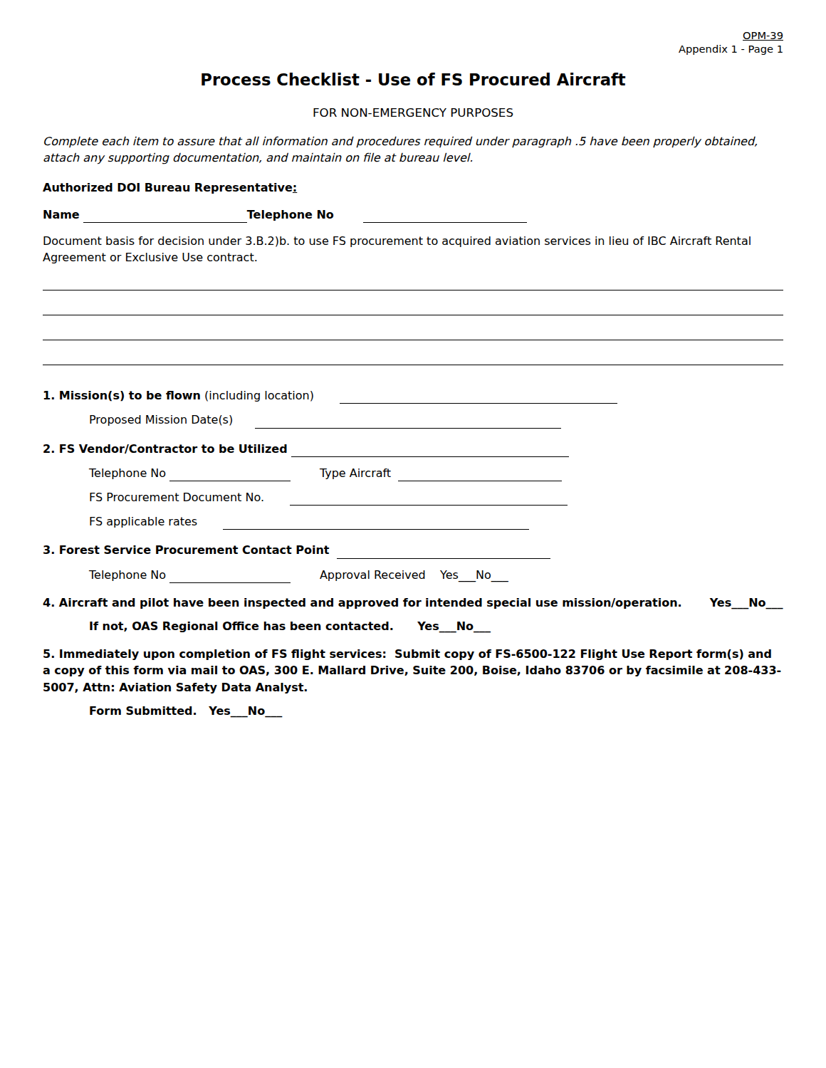OPM-39
Appendix 1 - Page 1
Process Checklist - Use of FS Procured Aircraft
FOR NON-EMERGENCY PURPOSES
Complete each item to assure that all information and procedures required under paragraph .5 have been properly obtained, attach any supporting documentation, and maintain on file at bureau level.
Authorized DOI Bureau Representative:
Name Telephone No
Document basis for decision under 3.B.2)b. to use FS procurement to acquired aviation services in lieu of IBC Aircraft Rental Agreement or Exclusive Use contract.
1. Mission(s) to be flown (including location)
Proposed Mission Date(s)
2. FS Vendor/Contractor to be Utilized
Telephone No Type Aircraft
FS Procurement Document No.
FS applicable rates
3. Forest Service Procurement Contact Point
Telephone No Approval Received Yes___No___
4. Aircraft and pilot have been inspected and approved for intended special use mission/operation. Yes___No___
If not, OAS Regional Office has been contacted. Yes___No___
5. Immediately upon completion of FS flight services: Submit copy of FS-6500-122 Flight Use Report form(s) and a copy of this form via mail to OAS, 300 E. Mallard Drive, Suite 200, Boise, Idaho 83706 or by facsimile at 208-433-5007, Attn: Aviation Safety Data Analyst.
Form Submitted. Yes___No___